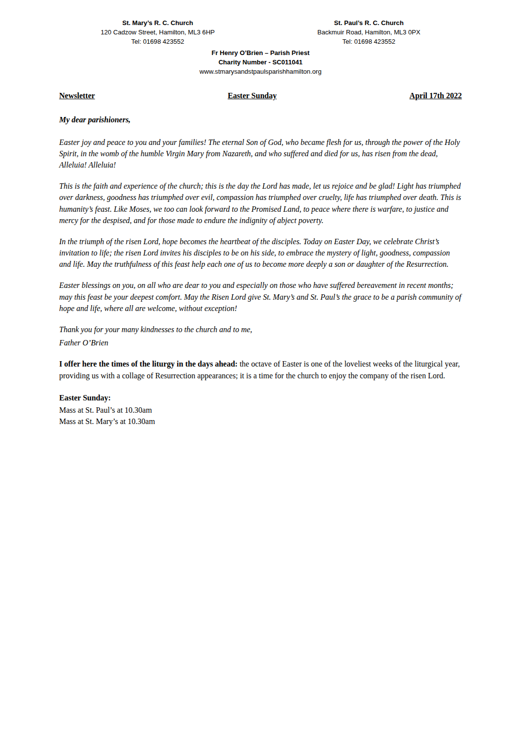St. Mary’s R. C. Church
120 Cadzow Street, Hamilton, ML3 6HP
Tel: 01698 423552
St. Paul’s R. C. Church
Backmuir Road, Hamilton, ML3 0PX
Tel: 01698 423552
Fr Henry O’Brien – Parish Priest
Charity Number - SC011041
www.stmarysandstpaulsparishhamilton.org
Newsletter Easter Sunday April 17th 2022
My dear parishioners,
Easter joy and peace to you and your families! The eternal Son of God, who became flesh for us, through the power of the Holy Spirit, in the womb of the humble Virgin Mary from Nazareth, and who suffered and died for us, has risen from the dead, Alleluia! Alleluia!
This is the faith and experience of the church; this is the day the Lord has made, let us rejoice and be glad! Light has triumphed over darkness, goodness has triumphed over evil, compassion has triumphed over cruelty, life has triumphed over death. This is humanity’s feast. Like Moses, we too can look forward to the Promised Land, to peace where there is warfare, to justice and mercy for the despised, and for those made to endure the indignity of abject poverty.
In the triumph of the risen Lord, hope becomes the heartbeat of the disciples. Today on Easter Day, we celebrate Christ’s invitation to life; the risen Lord invites his disciples to be on his side, to embrace the mystery of light, goodness, compassion and life. May the truthfulness of this feast help each one of us to become more deeply a son or daughter of the Resurrection.
Easter blessings on you, on all who are dear to you and especially on those who have suffered bereavement in recent months; may this feast be your deepest comfort. May the Risen Lord give St. Mary’s and St. Paul’s the grace to be a parish community of hope and life, where all are welcome, without exception!
Thank you for your many kindnesses to the church and to me,
Father O’Brien
I offer here the times of the liturgy in the days ahead: the octave of Easter is one of the loveliest weeks of the liturgical year, providing us with a collage of Resurrection appearances; it is a time for the church to enjoy the company of the risen Lord.
Easter Sunday:
Mass at St. Paul’s at 10.30am
Mass at St. Mary’s at 10.30am